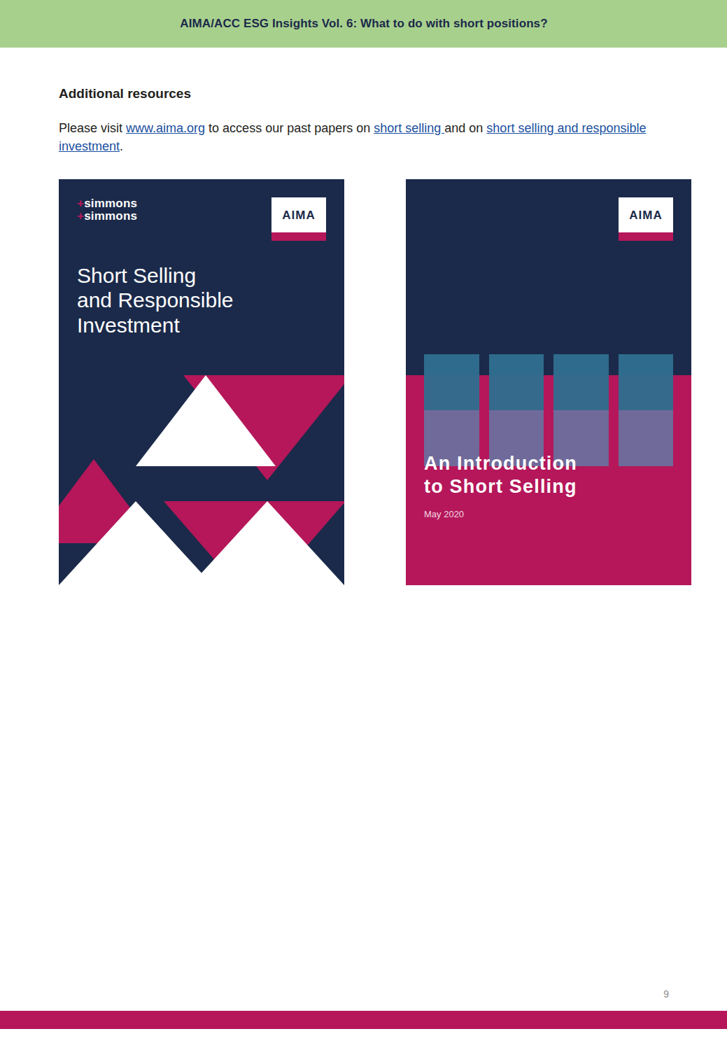AIMA/ACC ESG Insights Vol. 6: What to do with short positions?
Additional resources
Please visit www.aima.org to access our past papers on short selling and on short selling and responsible investment.
+simmons
+simmons
AIMA
Short Selling
and Responsible
Investment
AIMA
An Introduction
to Short Selling
May 2020
9